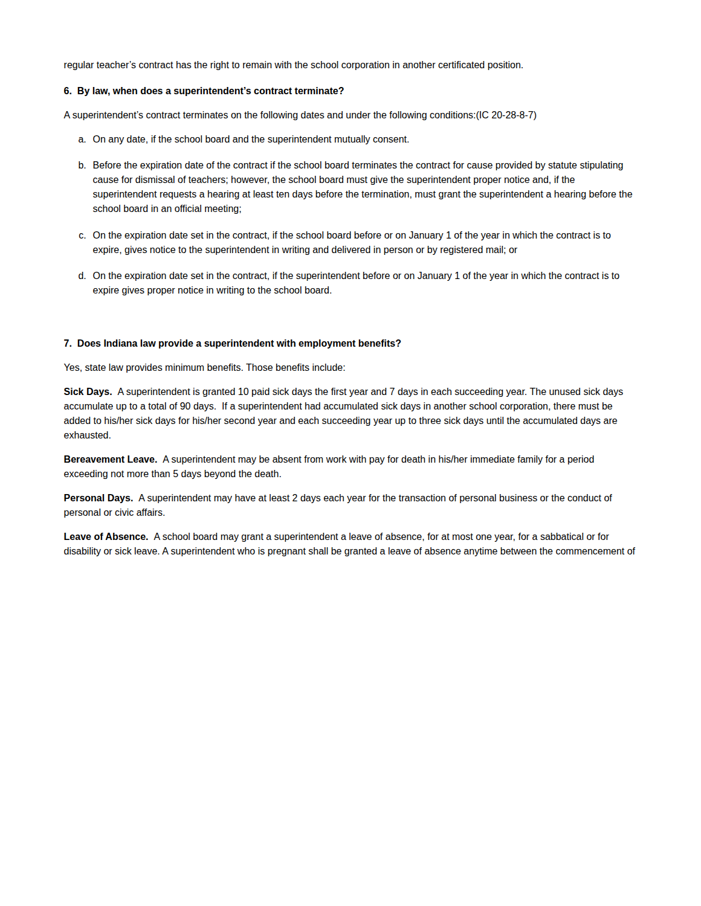regular teacher’s contract has the right to remain with the school corporation in another certificated position.
6. By law, when does a superintendent’s contract terminate?
A superintendent’s contract terminates on the following dates and under the following conditions:(IC 20-28-8-7)
On any date, if the school board and the superintendent mutually consent.
Before the expiration date of the contract if the school board terminates the contract for cause provided by statute stipulating cause for dismissal of teachers; however, the school board must give the superintendent proper notice and, if the superintendent requests a hearing at least ten days before the termination, must grant the superintendent a hearing before the school board in an official meeting;
On the expiration date set in the contract, if the school board before or on January 1 of the year in which the contract is to expire, gives notice to the superintendent in writing and delivered in person or by registered mail; or
On the expiration date set in the contract, if the superintendent before or on January 1 of the year in which the contract is to expire gives proper notice in writing to the school board.
7. Does Indiana law provide a superintendent with employment benefits?
Yes, state law provides minimum benefits. Those benefits include:
Sick Days. A superintendent is granted 10 paid sick days the first year and 7 days in each succeeding year. The unused sick days accumulate up to a total of 90 days. If a superintendent had accumulated sick days in another school corporation, there must be added to his/her sick days for his/her second year and each succeeding year up to three sick days until the accumulated days are exhausted.
Bereavement Leave. A superintendent may be absent from work with pay for death in his/her immediate family for a period exceeding not more than 5 days beyond the death.
Personal Days. A superintendent may have at least 2 days each year for the transaction of personal business or the conduct of personal or civic affairs.
Leave of Absence. A school board may grant a superintendent a leave of absence, for at most one year, for a sabbatical or for disability or sick leave. A superintendent who is pregnant shall be granted a leave of absence anytime between the commencement of